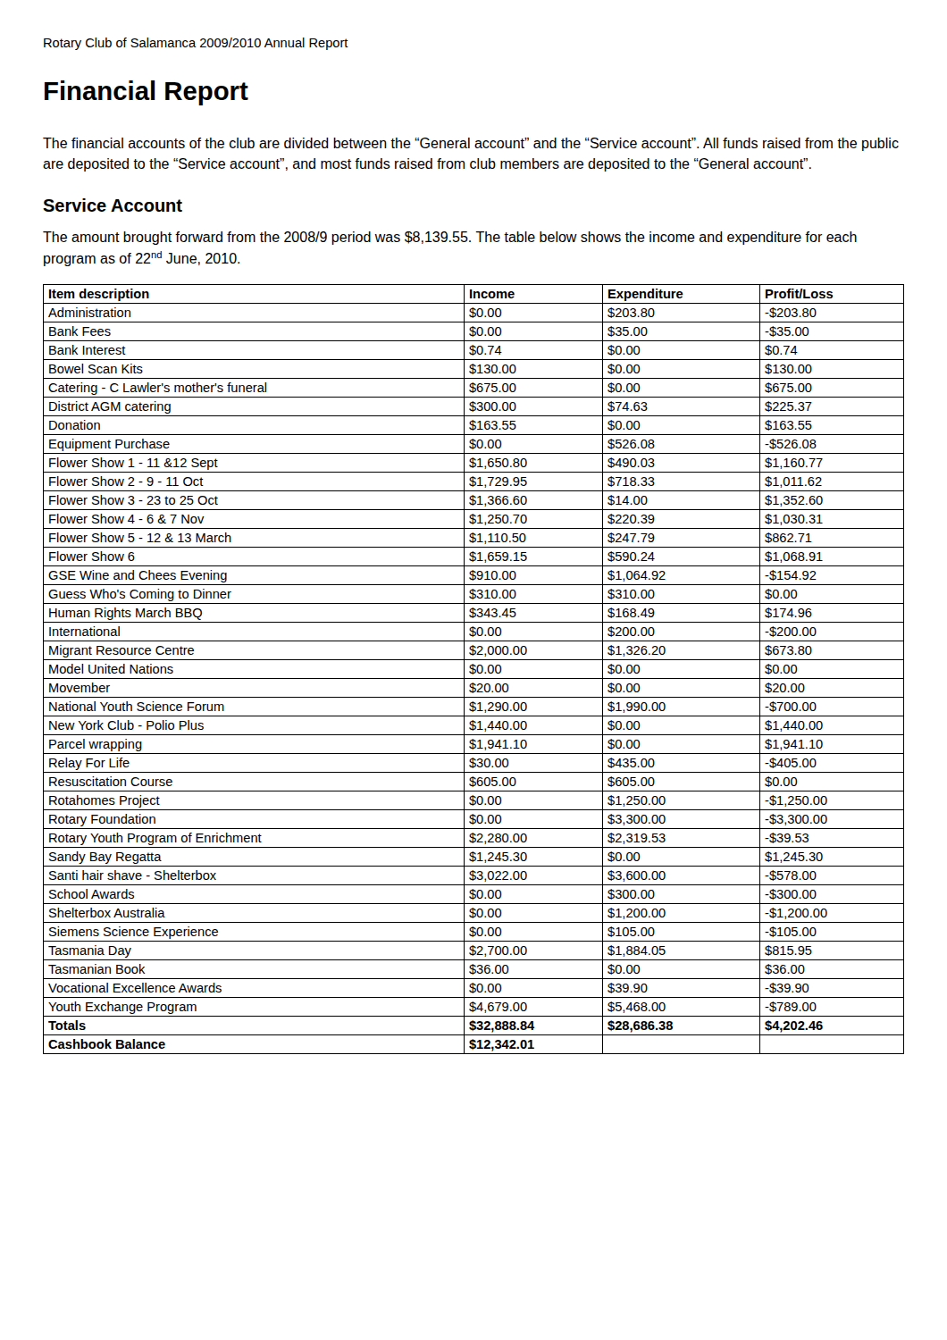Rotary Club of Salamanca 2009/2010 Annual Report
Financial Report
The financial accounts of the club are divided between the “General account” and the “Service account”. All funds raised from the public are deposited to the “Service account”, and most funds raised from club members are deposited to the “General account”.
Service Account
The amount brought forward from the 2008/9 period was $8,139.55. The table below shows the income and expenditure for each program as of 22nd June, 2010.
| Item description | Income | Expenditure | Profit/Loss |
| --- | --- | --- | --- |
| Administration | $0.00 | $203.80 | -$203.80 |
| Bank Fees | $0.00 | $35.00 | -$35.00 |
| Bank Interest | $0.74 | $0.00 | $0.74 |
| Bowel Scan Kits | $130.00 | $0.00 | $130.00 |
| Catering - C Lawler's mother's funeral | $675.00 | $0.00 | $675.00 |
| District AGM catering | $300.00 | $74.63 | $225.37 |
| Donation | $163.55 | $0.00 | $163.55 |
| Equipment Purchase | $0.00 | $526.08 | -$526.08 |
| Flower Show 1 - 11 &12 Sept | $1,650.80 | $490.03 | $1,160.77 |
| Flower Show 2 - 9 - 11 Oct | $1,729.95 | $718.33 | $1,011.62 |
| Flower Show 3 - 23 to 25 Oct | $1,366.60 | $14.00 | $1,352.60 |
| Flower Show 4 - 6 & 7 Nov | $1,250.70 | $220.39 | $1,030.31 |
| Flower Show 5 - 12 & 13 March | $1,110.50 | $247.79 | $862.71 |
| Flower Show 6 | $1,659.15 | $590.24 | $1,068.91 |
| GSE Wine and Chees Evening | $910.00 | $1,064.92 | -$154.92 |
| Guess Who's Coming to Dinner | $310.00 | $310.00 | $0.00 |
| Human Rights March BBQ | $343.45 | $168.49 | $174.96 |
| International | $0.00 | $200.00 | -$200.00 |
| Migrant Resource Centre | $2,000.00 | $1,326.20 | $673.80 |
| Model United Nations | $0.00 | $0.00 | $0.00 |
| Movember | $20.00 | $0.00 | $20.00 |
| National Youth Science Forum | $1,290.00 | $1,990.00 | -$700.00 |
| New York Club - Polio Plus | $1,440.00 | $0.00 | $1,440.00 |
| Parcel wrapping | $1,941.10 | $0.00 | $1,941.10 |
| Relay For Life | $30.00 | $435.00 | -$405.00 |
| Resuscitation Course | $605.00 | $605.00 | $0.00 |
| Rotahomes Project | $0.00 | $1,250.00 | -$1,250.00 |
| Rotary Foundation | $0.00 | $3,300.00 | -$3,300.00 |
| Rotary Youth Program of Enrichment | $2,280.00 | $2,319.53 | -$39.53 |
| Sandy Bay Regatta | $1,245.30 | $0.00 | $1,245.30 |
| Santi hair shave - Shelterbox | $3,022.00 | $3,600.00 | -$578.00 |
| School Awards | $0.00 | $300.00 | -$300.00 |
| Shelterbox Australia | $0.00 | $1,200.00 | -$1,200.00 |
| Siemens Science Experience | $0.00 | $105.00 | -$105.00 |
| Tasmania Day | $2,700.00 | $1,884.05 | $815.95 |
| Tasmanian Book | $36.00 | $0.00 | $36.00 |
| Vocational Excellence Awards | $0.00 | $39.90 | -$39.90 |
| Youth Exchange Program | $4,679.00 | $5,468.00 | -$789.00 |
| Totals | $32,888.84 | $28,686.38 | $4,202.46 |
| Cashbook Balance | $12,342.01 | | |